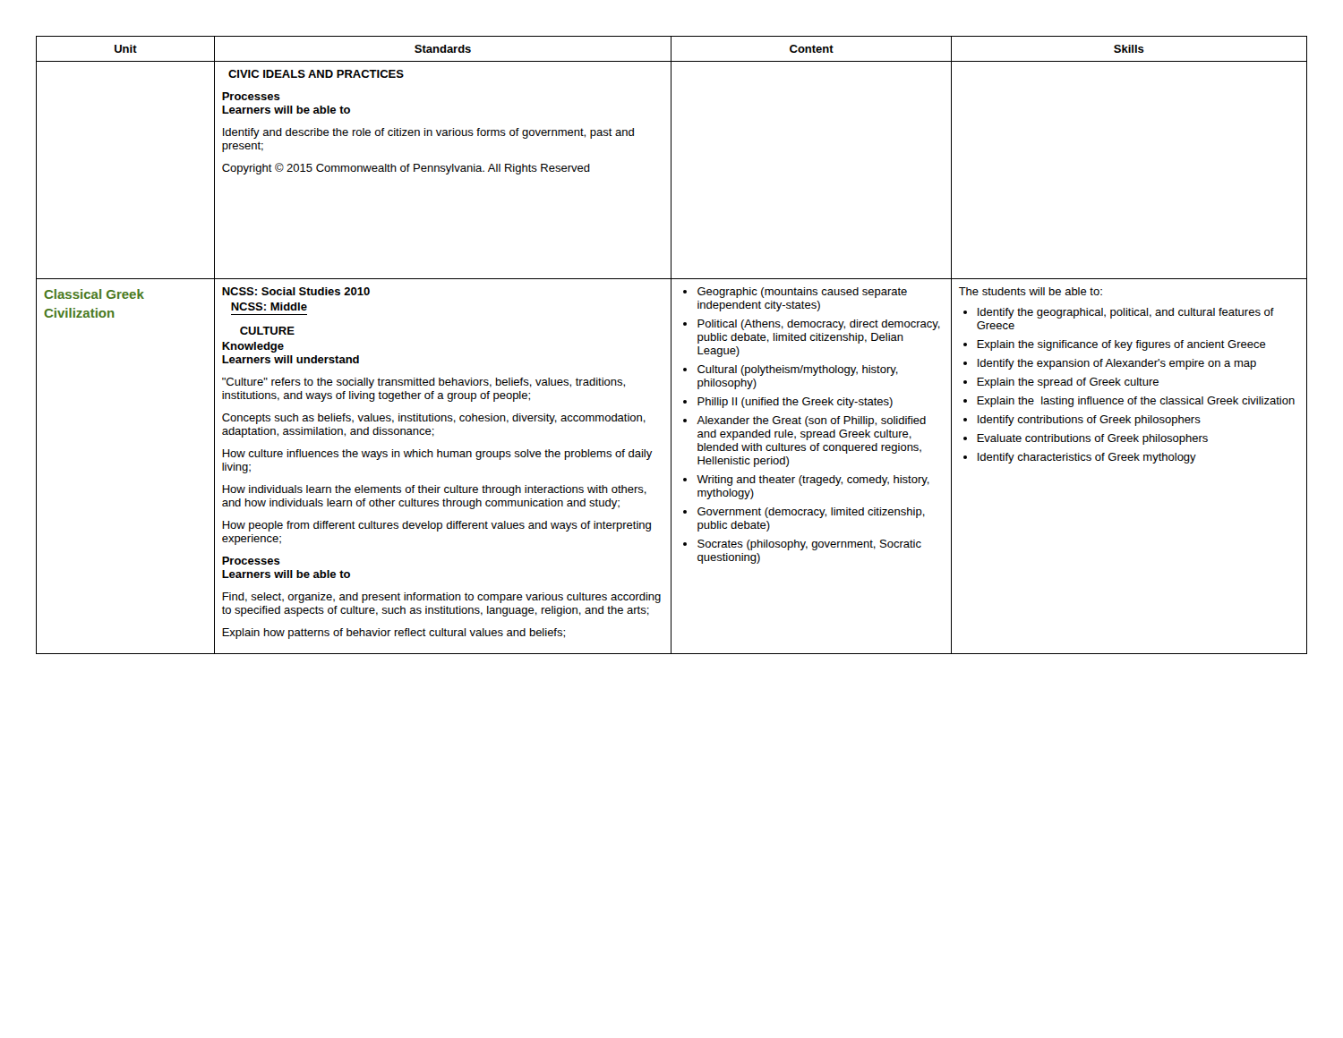| Unit | Standards | Content | Skills |
| --- | --- | --- | --- |
| | CIVIC IDEALS AND PRACTICES Processes Learners will be able to Identify and describe the role of citizen in various forms of government, past and present; Copyright © 2015 Commonwealth of Pennsylvania. All Rights Reserved | | |
| Classical Greek Civilization | NCSS: Social Studies 2010 NCSS: Middle CULTURE Knowledge Learners will understand "Culture" refers to the socially transmitted behaviors, beliefs, values, traditions, institutions, and ways of living together of a group of people; Concepts such as beliefs, values, institutions, cohesion, diversity, accommodation, adaptation, assimilation, and dissonance; How culture influences the ways in which human groups solve the problems of daily living; How individuals learn the elements of their culture through interactions with others, and how individuals learn of other cultures through communication and study; How people from different cultures develop different values and ways of interpreting experience; Processes Learners will be able to Find, select, organize, and present information to compare various cultures according to specified aspects of culture, such as institutions, language, religion, and the arts; Explain how patterns of behavior reflect cultural values and beliefs; | Geographic (mountains caused separate independent city-states) Political (Athens, democracy, direct democracy, public debate, limited citizenship, Delian League) Cultural (polytheism/mythology, history, philosophy) Phillip II (unified the Greek city-states) Alexander the Great (son of Phillip, solidified and expanded rule, spread Greek culture, blended with cultures of conquered regions, Hellenistic period) Writing and theater (tragedy, comedy, history, mythology) Government (democracy, limited citizenship, public debate) Socrates (philosophy, government, Socratic questioning) | The students will be able to: Identify the geographical, political, and cultural features of Greece Explain the significance of key figures of ancient Greece Identify the expansion of Alexander's empire on a map Explain the spread of Greek culture Explain the lasting influence of the classical Greek civilization Identify contributions of Greek philosophers Evaluate contributions of Greek philosophers Identify characteristics of Greek mythology |